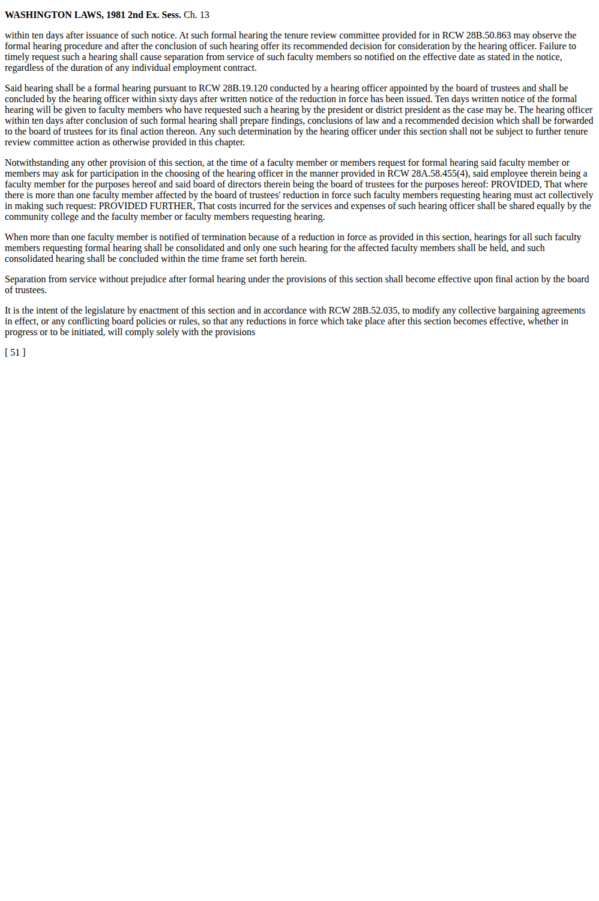WASHINGTON LAWS, 1981 2nd Ex. Sess. Ch. 13
within ten days after issuance of such notice. At such formal hearing the tenure review committee provided for in RCW 28B.50.863 may observe the formal hearing procedure and after the conclusion of such hearing offer its recommended decision for consideration by the hearing officer. Failure to timely request such a hearing shall cause separation from service of such faculty members so notified on the effective date as stated in the notice, regardless of the duration of any individual employment contract.
Said hearing shall be a formal hearing pursuant to RCW 28B.19.120 conducted by a hearing officer appointed by the board of trustees and shall be concluded by the hearing officer within sixty days after written notice of the reduction in force has been issued. Ten days written notice of the formal hearing will be given to faculty members who have requested such a hearing by the president or district president as the case may be. The hearing officer within ten days after conclusion of such formal hearing shall prepare findings, conclusions of law and a recommended decision which shall be forwarded to the board of trustees for its final action thereon. Any such determination by the hearing officer under this section shall not be subject to further tenure review committee action as otherwise provided in this chapter.
Notwithstanding any other provision of this section, at the time of a faculty member or members request for formal hearing said faculty member or members may ask for participation in the choosing of the hearing officer in the manner provided in RCW 28A.58.455(4), said employee therein being a faculty member for the purposes hereof and said board of directors therein being the board of trustees for the purposes hereof: PROVIDED, That where there is more than one faculty member affected by the board of trustees' reduction in force such faculty members requesting hearing must act collectively in making such request: PROVIDED FURTHER, That costs incurred for the services and expenses of such hearing officer shall be shared equally by the community college and the faculty member or faculty members requesting hearing.
When more than one faculty member is notified of termination because of a reduction in force as provided in this section, hearings for all such faculty members requesting formal hearing shall be consolidated and only one such hearing for the affected faculty members shall be held, and such consolidated hearing shall be concluded within the time frame set forth herein.
Separation from service without prejudice after formal hearing under the provisions of this section shall become effective upon final action by the board of trustees.
It is the intent of the legislature by enactment of this section and in accordance with RCW 28B.52.035, to modify any collective bargaining agreements in effect, or any conflicting board policies or rules, so that any reductions in force which take place after this section becomes effective, whether in progress or to be initiated, will comply solely with the provisions
[ 51 ]